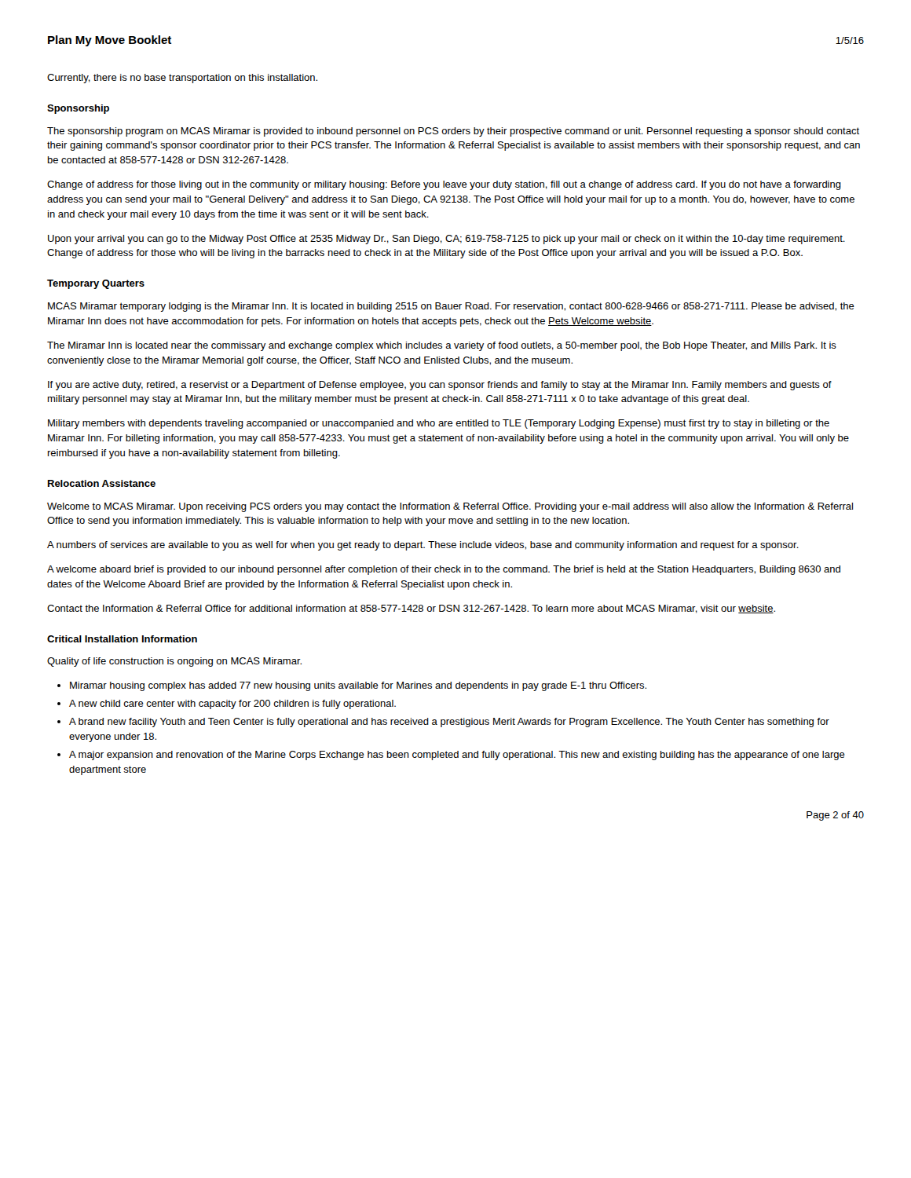Plan My Move Booklet 1/5/16
Currently, there is no base transportation on this installation.
Sponsorship
The sponsorship program on MCAS Miramar is provided to inbound personnel on PCS orders by their prospective command or unit. Personnel requesting a sponsor should contact their gaining command's sponsor coordinator prior to their PCS transfer. The Information & Referral Specialist is available to assist members with their sponsorship request, and can be contacted at 858-577-1428 or DSN 312-267-1428.
Change of address for those living out in the community or military housing: Before you leave your duty station, fill out a change of address card. If you do not have a forwarding address you can send your mail to "General Delivery" and address it to San Diego, CA 92138. The Post Office will hold your mail for up to a month. You do, however, have to come in and check your mail every 10 days from the time it was sent or it will be sent back.
Upon your arrival you can go to the Midway Post Office at 2535 Midway Dr., San Diego, CA; 619-758-7125 to pick up your mail or check on it within the 10-day time requirement. Change of address for those who will be living in the barracks need to check in at the Military side of the Post Office upon your arrival and you will be issued a P.O. Box.
Temporary Quarters
MCAS Miramar temporary lodging is the Miramar Inn. It is located in building 2515 on Bauer Road. For reservation, contact 800-628-9466 or 858-271-7111. Please be advised, the Miramar Inn does not have accommodation for pets. For information on hotels that accepts pets, check out the Pets Welcome website.
The Miramar Inn is located near the commissary and exchange complex which includes a variety of food outlets, a 50-member pool, the Bob Hope Theater, and Mills Park. It is conveniently close to the Miramar Memorial golf course, the Officer, Staff NCO and Enlisted Clubs, and the museum.
If you are active duty, retired, a reservist or a Department of Defense employee, you can sponsor friends and family to stay at the Miramar Inn. Family members and guests of military personnel may stay at Miramar Inn, but the military member must be present at check-in. Call 858-271-7111 x 0 to take advantage of this great deal.
Military members with dependents traveling accompanied or unaccompanied and who are entitled to TLE (Temporary Lodging Expense) must first try to stay in billeting or the Miramar Inn. For billeting information, you may call 858-577-4233. You must get a statement of non-availability before using a hotel in the community upon arrival. You will only be reimbursed if you have a non-availability statement from billeting.
Relocation Assistance
Welcome to MCAS Miramar. Upon receiving PCS orders you may contact the Information & Referral Office. Providing your e-mail address will also allow the Information & Referral Office to send you information immediately. This is valuable information to help with your move and settling in to the new location.
A numbers of services are available to you as well for when you get ready to depart. These include videos, base and community information and request for a sponsor.
A welcome aboard brief is provided to our inbound personnel after completion of their check in to the command. The brief is held at the Station Headquarters, Building 8630 and dates of the Welcome Aboard Brief are provided by the Information & Referral Specialist upon check in.
Contact the Information & Referral Office for additional information at 858-577-1428 or DSN 312-267-1428. To learn more about MCAS Miramar, visit our website.
Critical Installation Information
Quality of life construction is ongoing on MCAS Miramar.
Miramar housing complex has added 77 new housing units available for Marines and dependents in pay grade E-1 thru Officers.
A new child care center with capacity for 200 children is fully operational.
A brand new facility Youth and Teen Center is fully operational and has received a prestigious Merit Awards for Program Excellence. The Youth Center has something for everyone under 18.
A major expansion and renovation of the Marine Corps Exchange has been completed and fully operational. This new and existing building has the appearance of one large department store
Page 2 of 40